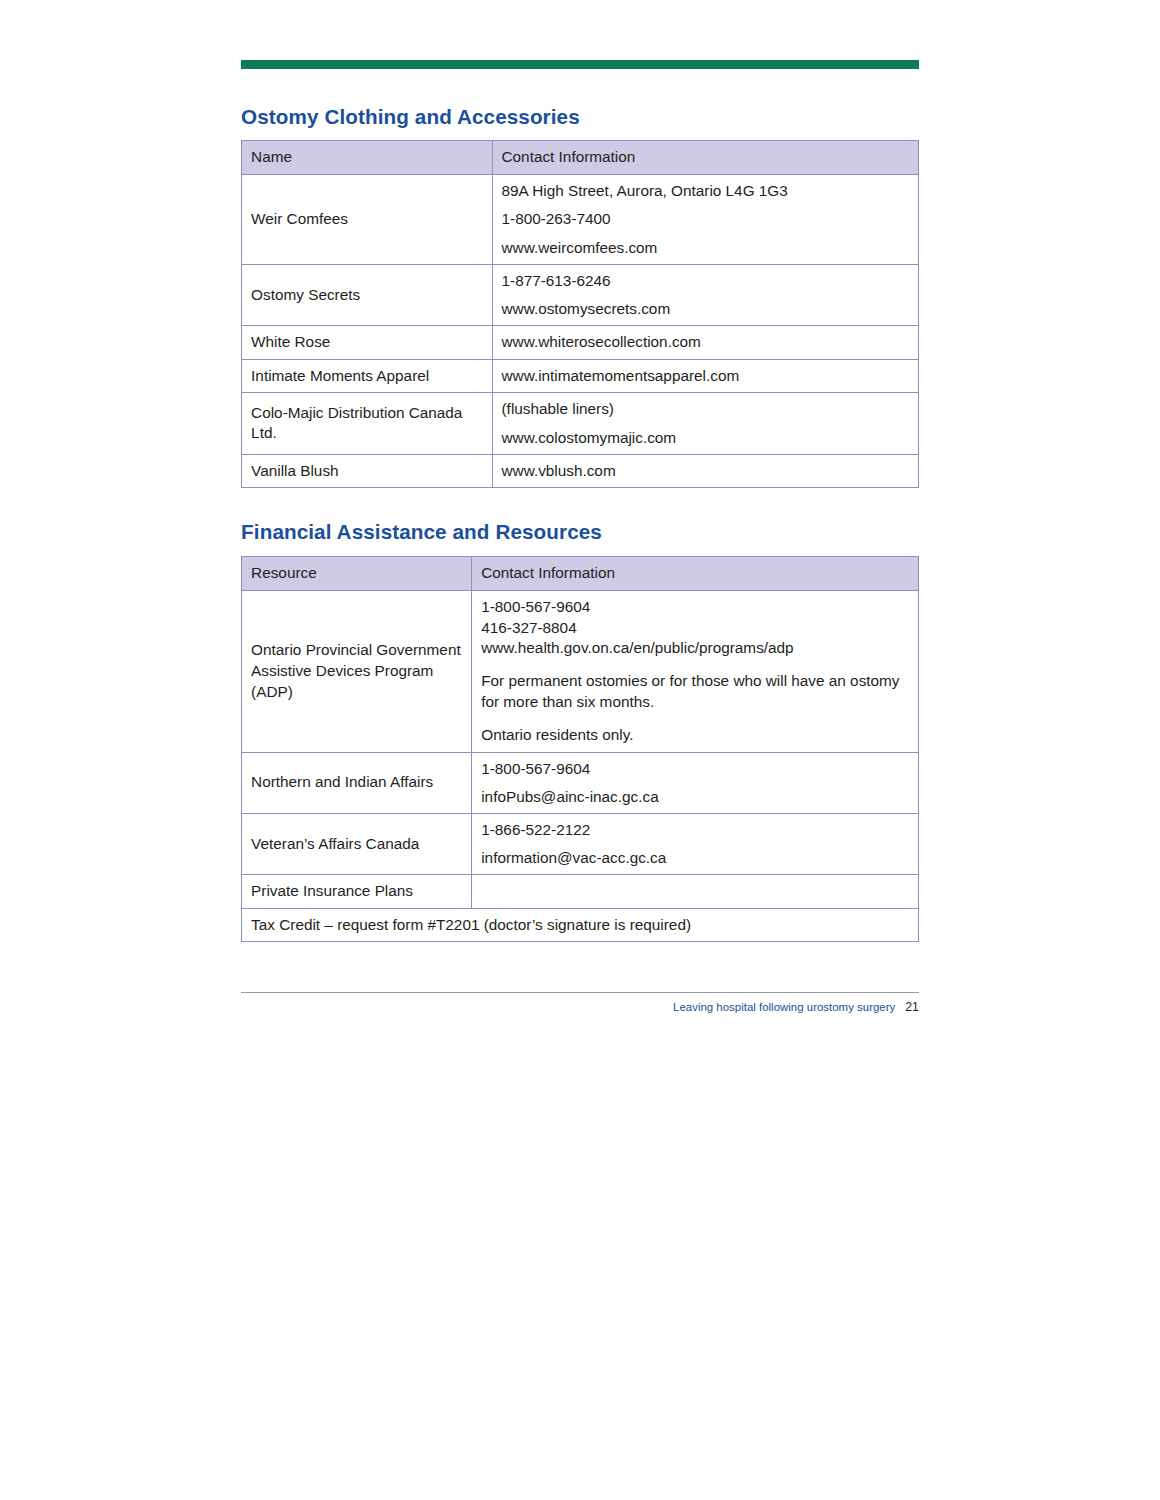Ostomy Clothing and Accessories
| Name | Contact Information |
| --- | --- |
| Weir Comfees | 89A High Street, Aurora, Ontario L4G 1G3 1-800-263-7400 www.weircomfees.com |
| Ostomy Secrets | 1-877-613-6246 www.ostomysecrets.com |
| White Rose | www.whiterosecollection.com |
| Intimate Moments Apparel | www.intimatemomentsapparel.com |
| Colo-Majic Distribution Canada Ltd. | (flushable liners) www.colostomymajic.com |
| Vanilla Blush | www.vblush.com |
Financial Assistance and Resources
| Resource | Contact Information |
| --- | --- |
| Ontario Provincial Government Assistive Devices Program (ADP) | 1-800-567-9604 416-327-8804 www.health.gov.on.ca/en/public/programs/adp For permanent ostomies or for those who will have an ostomy for more than six months. Ontario residents only. |
| Northern and Indian Affairs | 1-800-567-9604 infoPubs@ainc-inac.gc.ca |
| Veteran’s Affairs Canada | 1-866-522-2122 information@vac-acc.gc.ca |
| Private Insurance Plans | |
| Tax Credit – request form #T2201 (doctor’s signature is required) |
Leaving hospital following urostomy surgery21